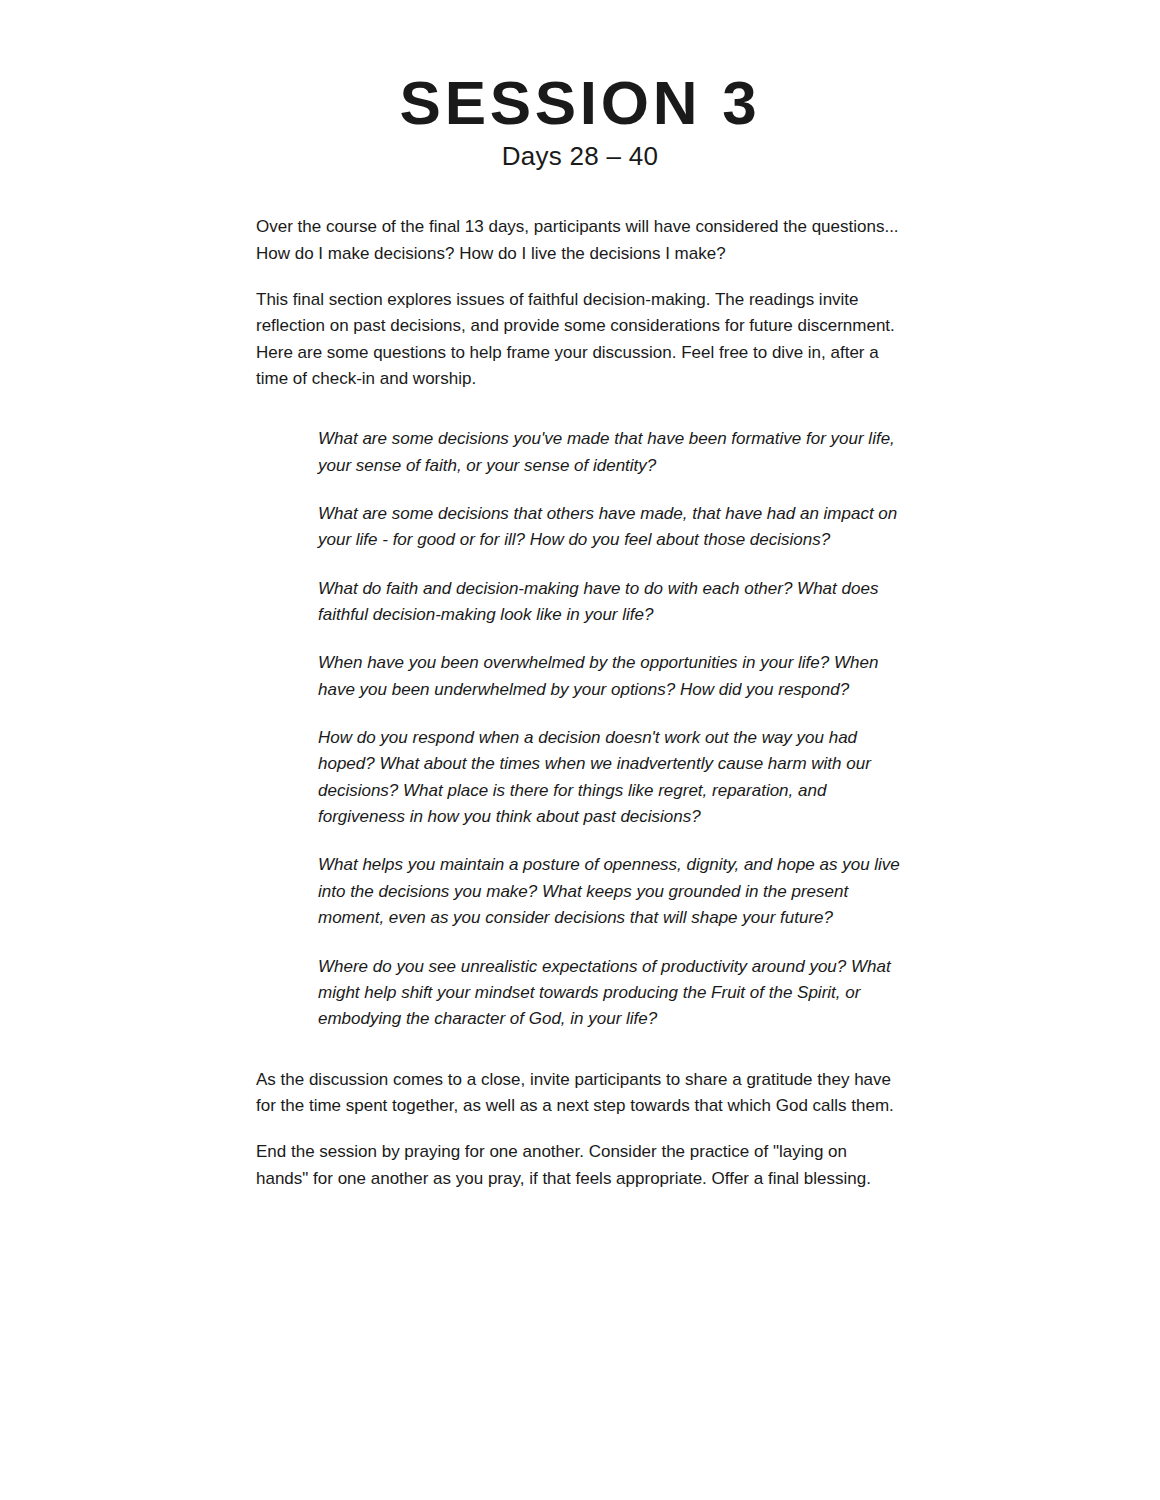Session 3
Days 28 – 40
Over the course of the final 13 days, participants will have considered the questions... How do I make decisions? How do I live the decisions I make?
This final section explores issues of faithful decision-making. The readings invite reflection on past decisions, and provide some considerations for future discernment. Here are some questions to help frame your discussion. Feel free to dive in, after a time of check-in and worship.
What are some decisions you've made that have been formative for your life, your sense of faith, or your sense of identity?
What are some decisions that others have made, that have had an impact on your life - for good or for ill? How do you feel about those decisions?
What do faith and decision-making have to do with each other? What does faithful decision-making look like in your life?
When have you been overwhelmed by the opportunities in your life? When have you been underwhelmed by your options? How did you respond?
How do you respond when a decision doesn't work out the way you had hoped? What about the times when we inadvertently cause harm with our decisions? What place is there for things like regret, reparation, and forgiveness in how you think about past decisions?
What helps you maintain a posture of openness, dignity, and hope as you live into the decisions you make? What keeps you grounded in the present moment, even as you consider decisions that will shape your future?
Where do you see unrealistic expectations of productivity around you? What might help shift your mindset towards producing the Fruit of the Spirit, or embodying the character of God, in your life?
As the discussion comes to a close, invite participants to share a gratitude they have for the time spent together, as well as a next step towards that which God calls them.
End the session by praying for one another. Consider the practice of "laying on hands" for one another as you pray, if that feels appropriate. Offer a final blessing.